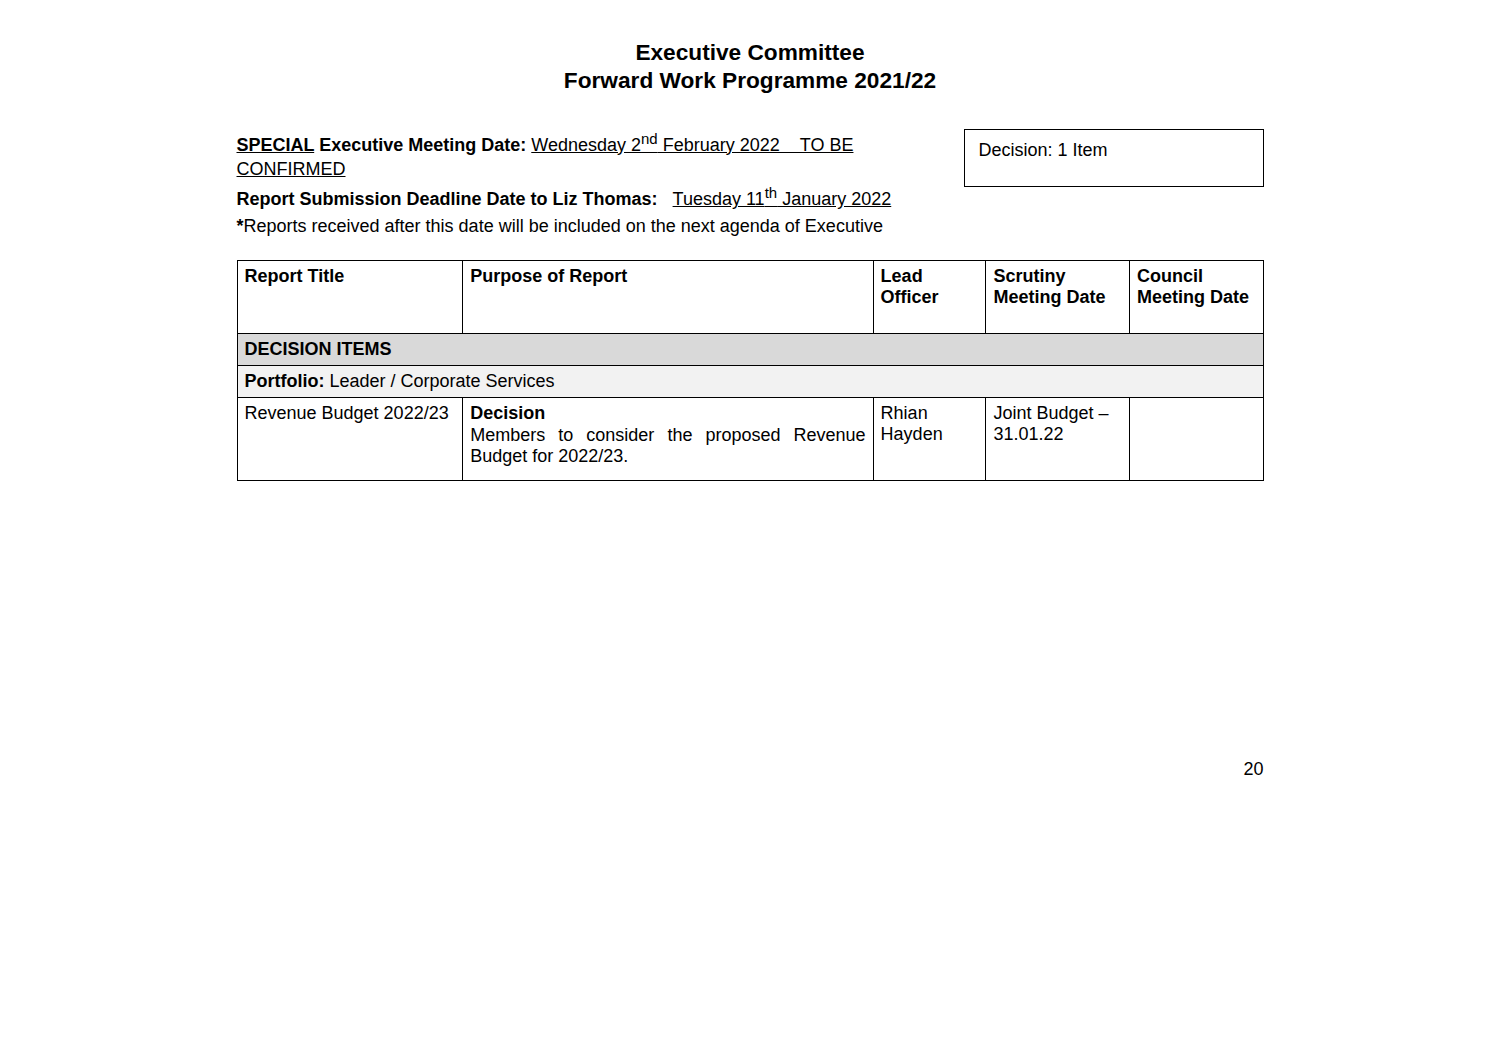Executive Committee
Forward Work Programme 2021/22
SPECIAL Executive Meeting Date: Wednesday 2nd February 2022 TO BE CONFIRMED
Report Submission Deadline Date to Liz Thomas: Tuesday 11th January 2022
*Reports received after this date will be included on the next agenda of Executive
Decision: 1 Item
| Report Title | Purpose of Report | Lead Officer | Scrutiny Meeting Date | Council Meeting Date |
| --- | --- | --- | --- | --- |
| DECISION ITEMS |
| Portfolio: Leader / Corporate Services |
| Revenue Budget 2022/23 | Decision Members to consider the proposed Revenue Budget for 2022/23. | Rhian Hayden | Joint Budget – 31.01.22 | |
20